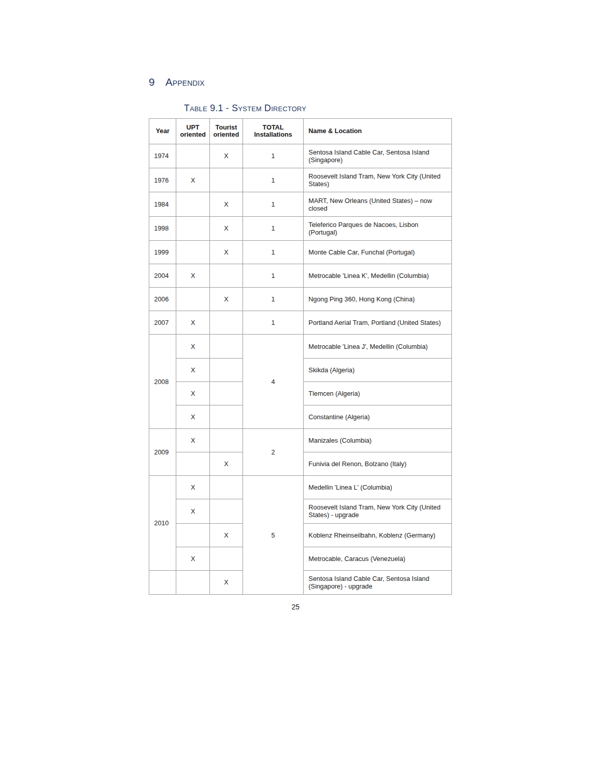9 Appendix
Table 9.1 - System Directory
| Year | UPT oriented | Tourist oriented | TOTAL Installations | Name & Location |
| --- | --- | --- | --- | --- |
| 1974 | | X | 1 | Sentosa Island Cable Car, Sentosa Island (Singapore) |
| 1976 | X | | 1 | Roosevelt Island Tram, New York City (United States) |
| 1984 | | X | 1 | MART, New Orleans (United States) – now closed |
| 1998 | | X | 1 | Teleferico Parques de Nacoes, Lisbon (Portugal) |
| 1999 | | X | 1 | Monte Cable Car, Funchal (Portugal) |
| 2004 | X | | 1 | Metrocable 'Linea K', Medellin (Columbia) |
| 2006 | | X | 1 | Ngong Ping 360, Hong Kong (China) |
| 2007 | X | | 1 | Portland Aerial Tram, Portland (United States) |
| 2008 | X | | 4 | Metrocable 'Linea J', Medellin (Columbia) |
| X | | Skikda (Algeria) |
| X | | Tlemcen (Algeria) |
| X | | Constantine (Algeria) |
| 2009 | X | | 2 | Manizales (Columbia) |
| | X | Funivia del Renon, Bolzano (Italy) |
| 2010 | X | | 5 | Medellin 'Linea L' (Columbia) |
| X | | Roosevelt Island Tram, New York City (United States) - upgrade |
| | X | Koblenz Rheinseilbahn, Koblenz (Germany) |
| X | | Metrocable, Caracus (Venezuela) |
| | | X | Sentosa Island Cable Car, Sentosa Island (Singapore) - upgrade |
25